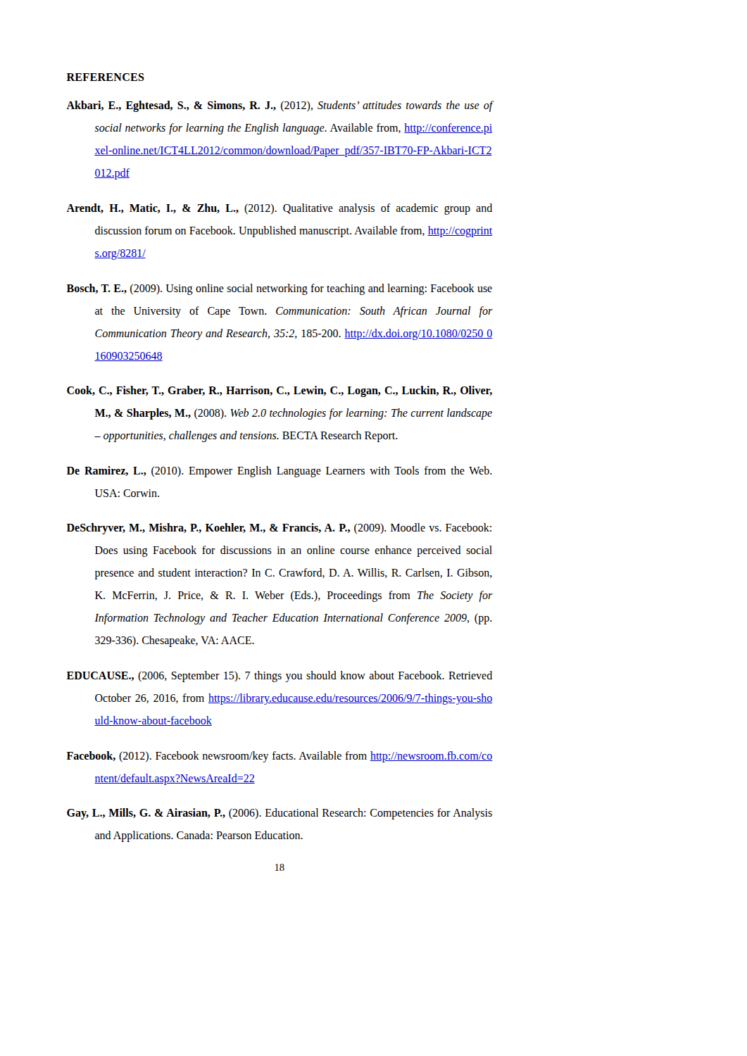REFERENCES
Akbari, E., Eghtesad, S., & Simons, R. J., (2012), Students’ attitudes towards the use of social networks for learning the English language. Available from, http://confer­ence.pixel-online.net/ICT4LL2012/common/download/Paper_pdf/357-IBT70-FP-Akbari-ICT2012.pdf
Arendt, H., Matic, I., & Zhu, L., (2012). Qualitative analysis of academic group and discussion forum on Facebook. Unpublished manuscript. Available from, http://cogprints.org/8281/
Bosch, T. E., (2009). Using online social networking for teaching and learning: Facebook use at the University of Cape Town. Communication: South African Journal for Communication Theory and Research, 35:2, 185-200. http://dx.doi.org/10.1080/0250 0160903250648
Cook, C., Fisher, T., Graber, R., Harrison, C., Lewin, C., Logan, C., Luckin, R., Oliver, M., & Sharples, M., (2008). Web 2.0 technologies for learning: The current land­scape – opportunities, challenges and tensions. BECTA Research Report.
De Ramirez, L., (2010). Empower English Language Learners with Tools from the Web. USA: Corwin.
DeSchryver, M., Mishra, P., Koehler, M., & Francis, A. P., (2009). Moodle vs. Facebook: Does using Facebook for discussions in an online course enhance perceived social presence and student interaction? In C. Crawford, D. A. Willis, R. Carlsen, I. Gibson, K. McFerrin, J. Price, & R. I. Weber (Eds.), Proceedings from The Society for Information Technology and Teacher Education International Conference 2009, (pp. 329-336). Chesapeake, VA: AACE.
EDUCAUSE., (2006, September 15). 7 things you should know about Facebook. Retrieved October 26, 2016, from https://library.educause.edu/resources/2006/9/7-things-you-should-know-about-facebook
Facebook, (2012). Facebook newsroom/key facts. Available from http://newsroom.fb.com/content/default.aspx?NewsAreaId=22
Gay, L., Mills, G. & Airasian, P., (2006). Educational Research: Competencies for Analysis and Applications. Canada: Pearson Education.
18